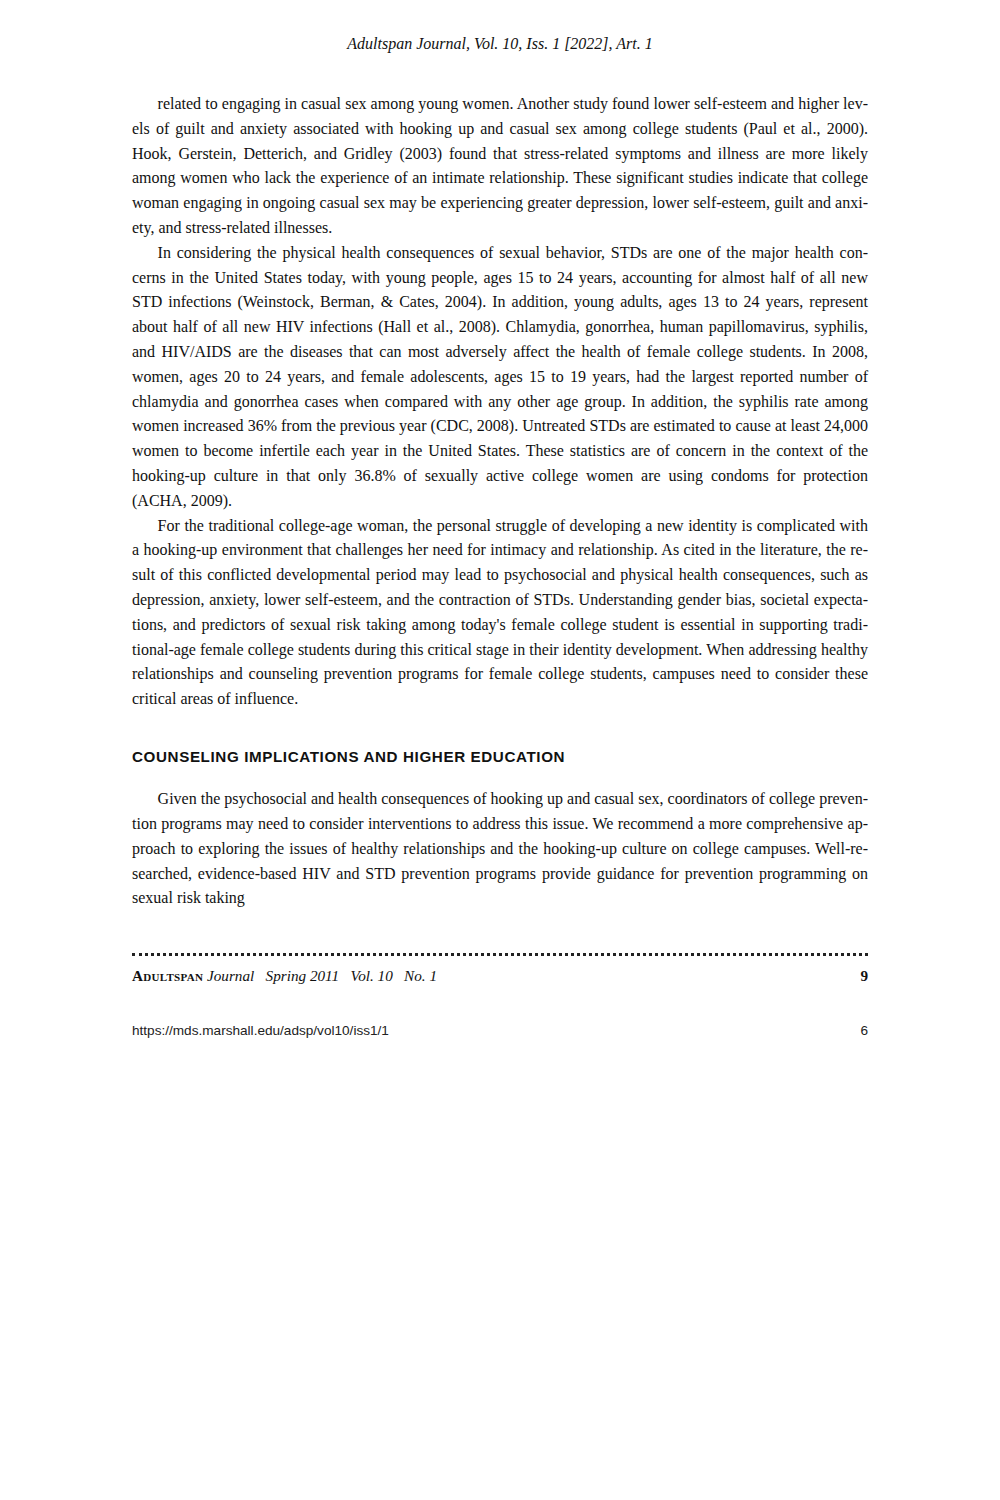Adultspan Journal, Vol. 10, Iss. 1 [2022], Art. 1
related to engaging in casual sex among young women. Another study found lower self-esteem and higher levels of guilt and anxiety associated with hooking up and casual sex among college students (Paul et al., 2000). Hook, Gerstein, Detterich, and Gridley (2003) found that stress-related symptoms and illness are more likely among women who lack the experience of an intimate relationship. These significant studies indicate that college woman engaging in ongoing casual sex may be experiencing greater depression, lower self-esteem, guilt and anxiety, and stress-related illnesses.
In considering the physical health consequences of sexual behavior, STDs are one of the major health concerns in the United States today, with young people, ages 15 to 24 years, accounting for almost half of all new STD infections (Weinstock, Berman, & Cates, 2004). In addition, young adults, ages 13 to 24 years, represent about half of all new HIV infections (Hall et al., 2008). Chlamydia, gonorrhea, human papillomavirus, syphilis, and HIV/AIDS are the diseases that can most adversely affect the health of female college students. In 2008, women, ages 20 to 24 years, and female adolescents, ages 15 to 19 years, had the largest reported number of chlamydia and gonorrhea cases when compared with any other age group. In addition, the syphilis rate among women increased 36% from the previous year (CDC, 2008). Untreated STDs are estimated to cause at least 24,000 women to become infertile each year in the United States. These statistics are of concern in the context of the hooking-up culture in that only 36.8% of sexually active college women are using condoms for protection (ACHA, 2009).
For the traditional college-age woman, the personal struggle of developing a new identity is complicated with a hooking-up environment that challenges her need for intimacy and relationship. As cited in the literature, the result of this conflicted developmental period may lead to psychosocial and physical health consequences, such as depression, anxiety, lower self-esteem, and the contraction of STDs. Understanding gender bias, societal expectations, and predictors of sexual risk taking among today's female college student is essential in supporting traditional-age female college students during this critical stage in their identity development. When addressing healthy relationships and counseling prevention programs for female college students, campuses need to consider these critical areas of influence.
Counseling Implications and Higher Education
Given the psychosocial and health consequences of hooking up and casual sex, coordinators of college prevention programs may need to consider interventions to address this issue. We recommend a more comprehensive approach to exploring the issues of healthy relationships and the hooking-up culture on college campuses. Well-researched, evidence-based HIV and STD prevention programs provide guidance for prevention programming on sexual risk taking
Adultspan Journal Spring 2011 Vol. 10 No. 1 9
https://mds.marshall.edu/adsp/vol10/iss1/1 6